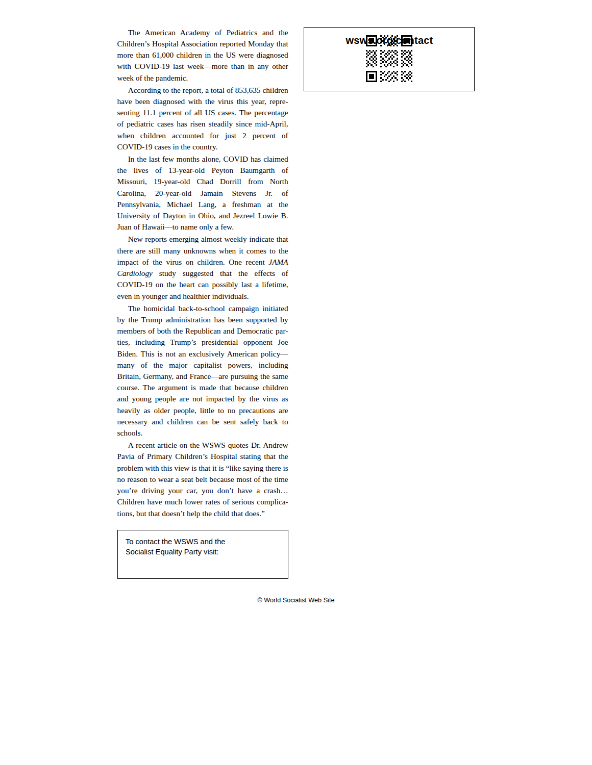The American Academy of Pediatrics and the Children’s Hospital Association reported Monday that more than 61,000 children in the US were diagnosed with COVID-19 last week—more than in any other week of the pandemic.
According to the report, a total of 853,635 children have been diagnosed with the virus this year, representing 11.1 percent of all US cases. The percentage of pediatric cases has risen steadily since mid-April, when children accounted for just 2 percent of COVID-19 cases in the country.
In the last few months alone, COVID has claimed the lives of 13-year-old Peyton Baumgarth of Missouri, 19-year-old Chad Dorrill from North Carolina, 20-year-old Jamain Stevens Jr. of Pennsylvania, Michael Lang, a freshman at the University of Dayton in Ohio, and Jezreel Lowie B. Juan of Hawaii—to name only a few.
New reports emerging almost weekly indicate that there are still many unknowns when it comes to the impact of the virus on children. One recent JAMA Cardiology study suggested that the effects of COVID-19 on the heart can possibly last a lifetime, even in younger and healthier individuals.
The homicidal back-to-school campaign initiated by the Trump administration has been supported by members of both the Republican and Democratic parties, including Trump’s presidential opponent Joe Biden. This is not an exclusively American policy—many of the major capitalist powers, including Britain, Germany, and France—are pursuing the same course. The argument is made that because children and young people are not impacted by the virus as heavily as older people, little to no precautions are necessary and children can be sent safely back to schools.
A recent article on the WSWS quotes Dr. Andrew Pavia of Primary Children’s Hospital stating that the problem with this view is that it is “like saying there is no reason to wear a seat belt because most of the time you’re driving your car, you don’t have a crash… Children have much lower rates of serious complications, but that doesn’t help the child that does.”
To contact the WSWS and the
Socialist Equality Party visit:
wsws.org/contact
© World Socialist Web Site